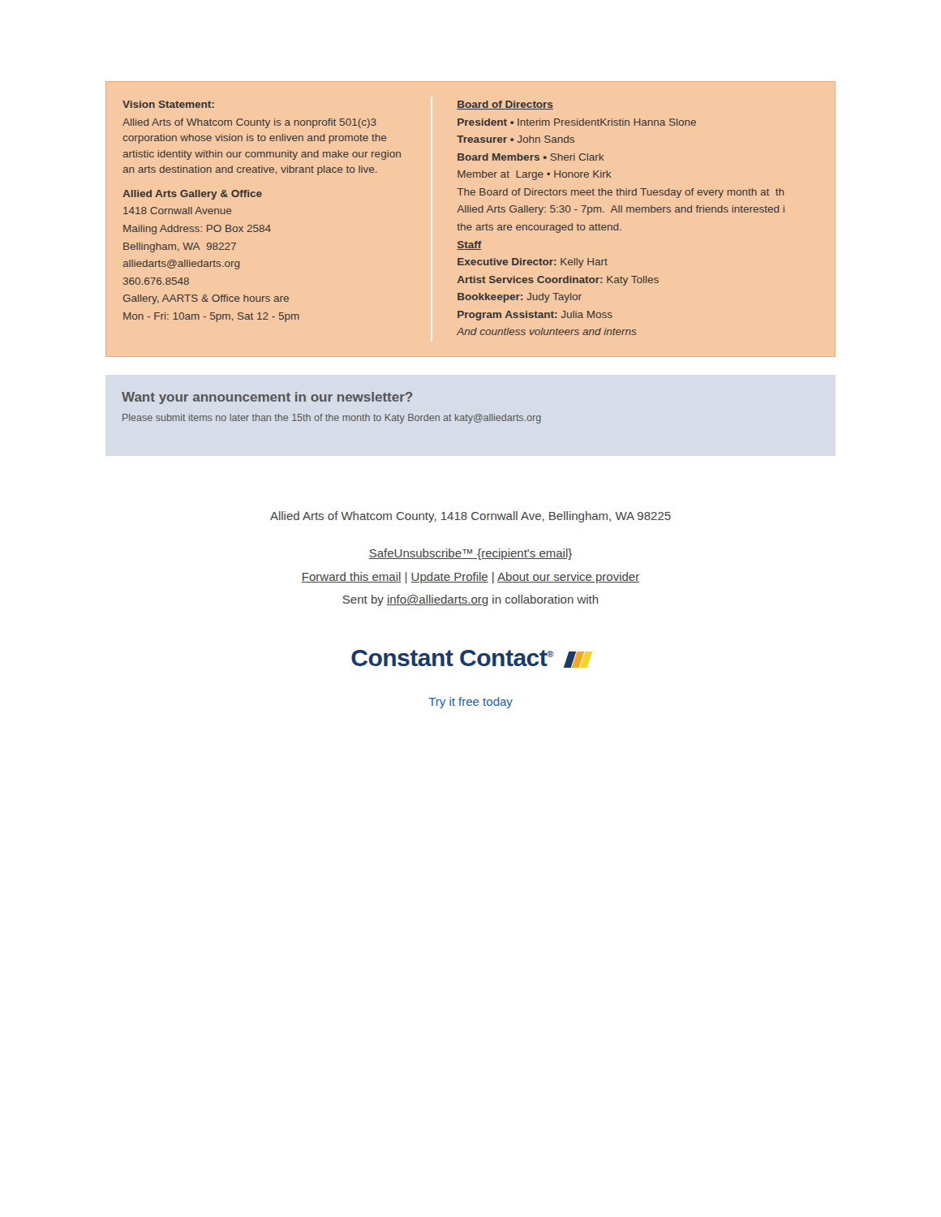Vision Statement:
Allied Arts of Whatcom County is a nonprofit 501(c)3 corporation whose vision is to enliven and promote the artistic identity within our community and make our region an arts destination and creative, vibrant place to live.
Allied Arts Gallery & Office
1418 Cornwall Avenue
Mailing Address: PO Box 2584
Bellingham, WA 98227
alliedarts@alliedarts.org
360.676.8548
Gallery, AARTS & Office hours are
Mon - Fri: 10am - 5pm, Sat 12 - 5pm
Board of Directors
President • Interim PresidentKristin Hanna Slone
Treasurer • John Sands
Board Members • Sheri Clark
Member at Large • Honore Kirk
The Board of Directors meet the third Tuesday of every month at th
Allied Arts Gallery: 5:30 - 7pm. All members and friends interested i
the arts are encouraged to attend.
Staff
Executive Director: Kelly Hart
Artist Services Coordinator: Katy Tolles
Bookkeeper: Judy Taylor
Program Assistant: Julia Moss
And countless volunteers and interns
Want your announcement in our newsletter?
Please submit items no later than the 15th of the month to Katy Borden at katy@alliedarts.org
Allied Arts of Whatcom County, 1418 Cornwall Ave, Bellingham, WA 98225
SafeUnsubscribe™ {recipient's email}
Forward this email | Update Profile | About our service provider
Sent by info@alliedarts.org in collaboration with
Constant Contact®
Try it free today